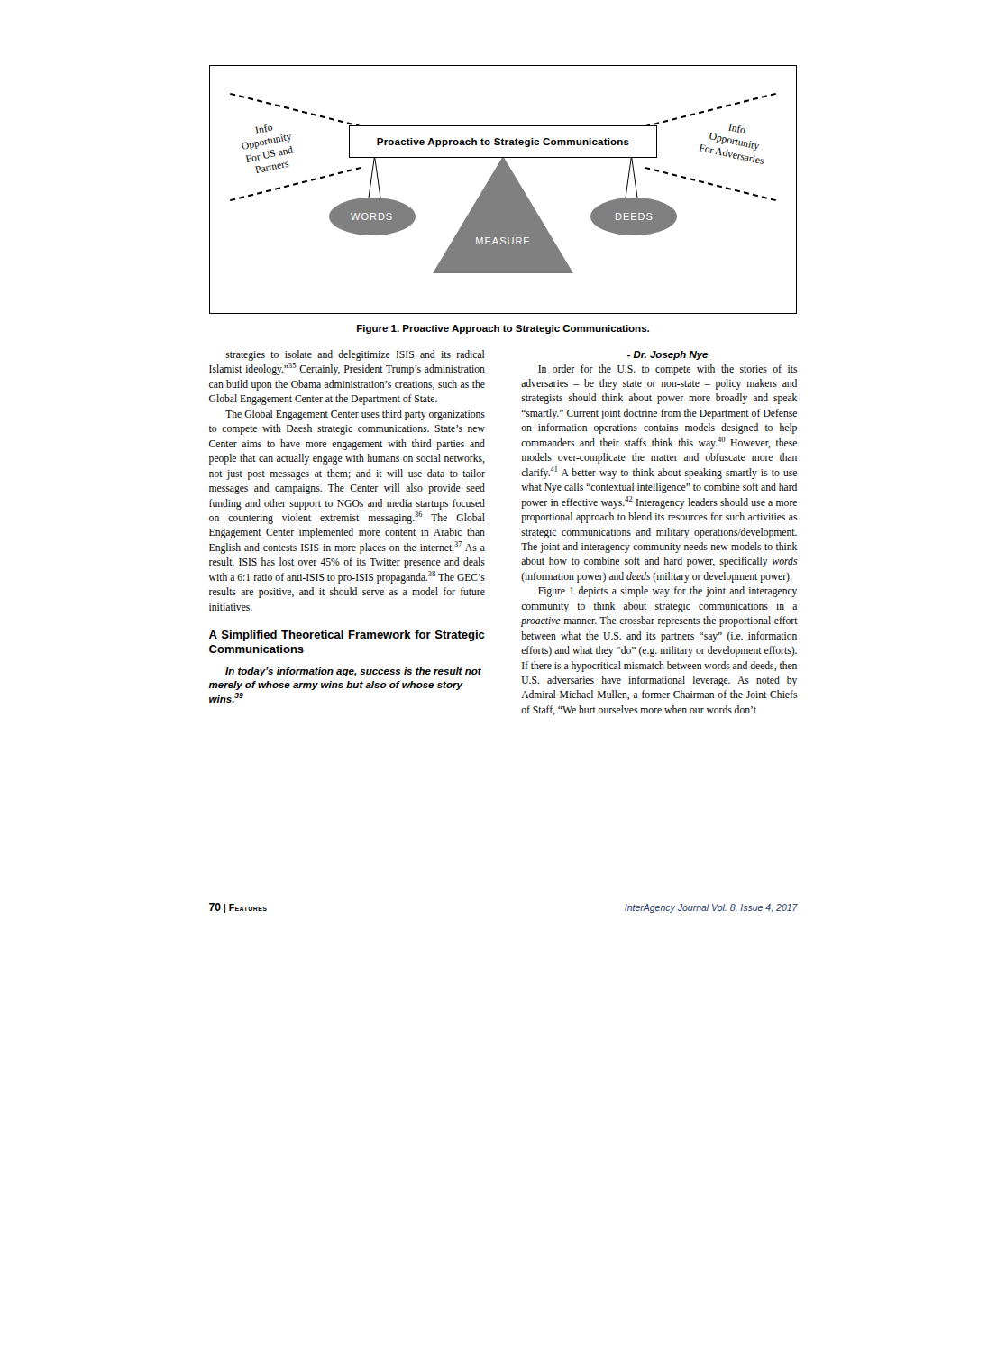Info
Opportunity
For US and
Partners
Info
Opportunity
For Adversaries
Proactive Approach to Strategic Communications
MEASURE
WORDS
DEEDS
Figure 1. Proactive Approach to Strategic Communications.
strategies to isolate and delegitimize ISIS and its radical Islamist ideology.”35 Certainly, President Trump’s administration can build upon the Obama administration’s creations, such as the Global Engagement Center at the Department of State.
The Global Engagement Center uses third party organizations to compete with Daesh strategic communications. State’s new Center aims to have more engagement with third parties and people that can actually engage with humans on social networks, not just post messages at them; and it will use data to tailor messages and campaigns. The Center will also provide seed funding and other support to NGOs and media startups focused on countering violent extremist messaging.36 The Global Engagement Center implemented more content in Arabic than English and contests ISIS in more places on the internet.37 As a result, ISIS has lost over 45% of its Twitter presence and deals with a 6:1 ratio of anti-ISIS to pro-ISIS propaganda.38 The GEC’s results are positive, and it should serve as a model for future initiatives.
A Simplified Theoretical Framework for Strategic Communications
In today’s information age, success is the result not merely of whose army wins but also of whose story wins.39 - Dr. Joseph Nye
In order for the U.S. to compete with the stories of its adversaries – be they state or non-state – policy makers and strategists should think about power more broadly and speak “smartly.” Current joint doctrine from the Department of Defense on information operations contains models designed to help commanders and their staffs think this way.40 However, these models over-complicate the matter and obfuscate more than clarify.41 A better way to think about speaking smartly is to use what Nye calls “contextual intelligence” to combine soft and hard power in effective ways.42 Interagency leaders should use a more proportional approach to blend its resources for such activities as strategic communications and military operations/development. The joint and interagency community needs new models to think about how to combine soft and hard power, specifically words (information power) and deeds (military or development power).
Figure 1 depicts a simple way for the joint and interagency community to think about strategic communications in a proactive manner. The crossbar represents the proportional effort between what the U.S. and its partners “say” (i.e. information efforts) and what they “do” (e.g. military or development efforts). If there is a hypocritical mismatch between words and deeds, then U.S. adversaries have informational leverage. As noted by Admiral Michael Mullen, a former Chairman of the Joint Chiefs of Staff, “We hurt ourselves more when our words don’t
70 | Features
InterAgency Journal Vol. 8, Issue 4, 2017